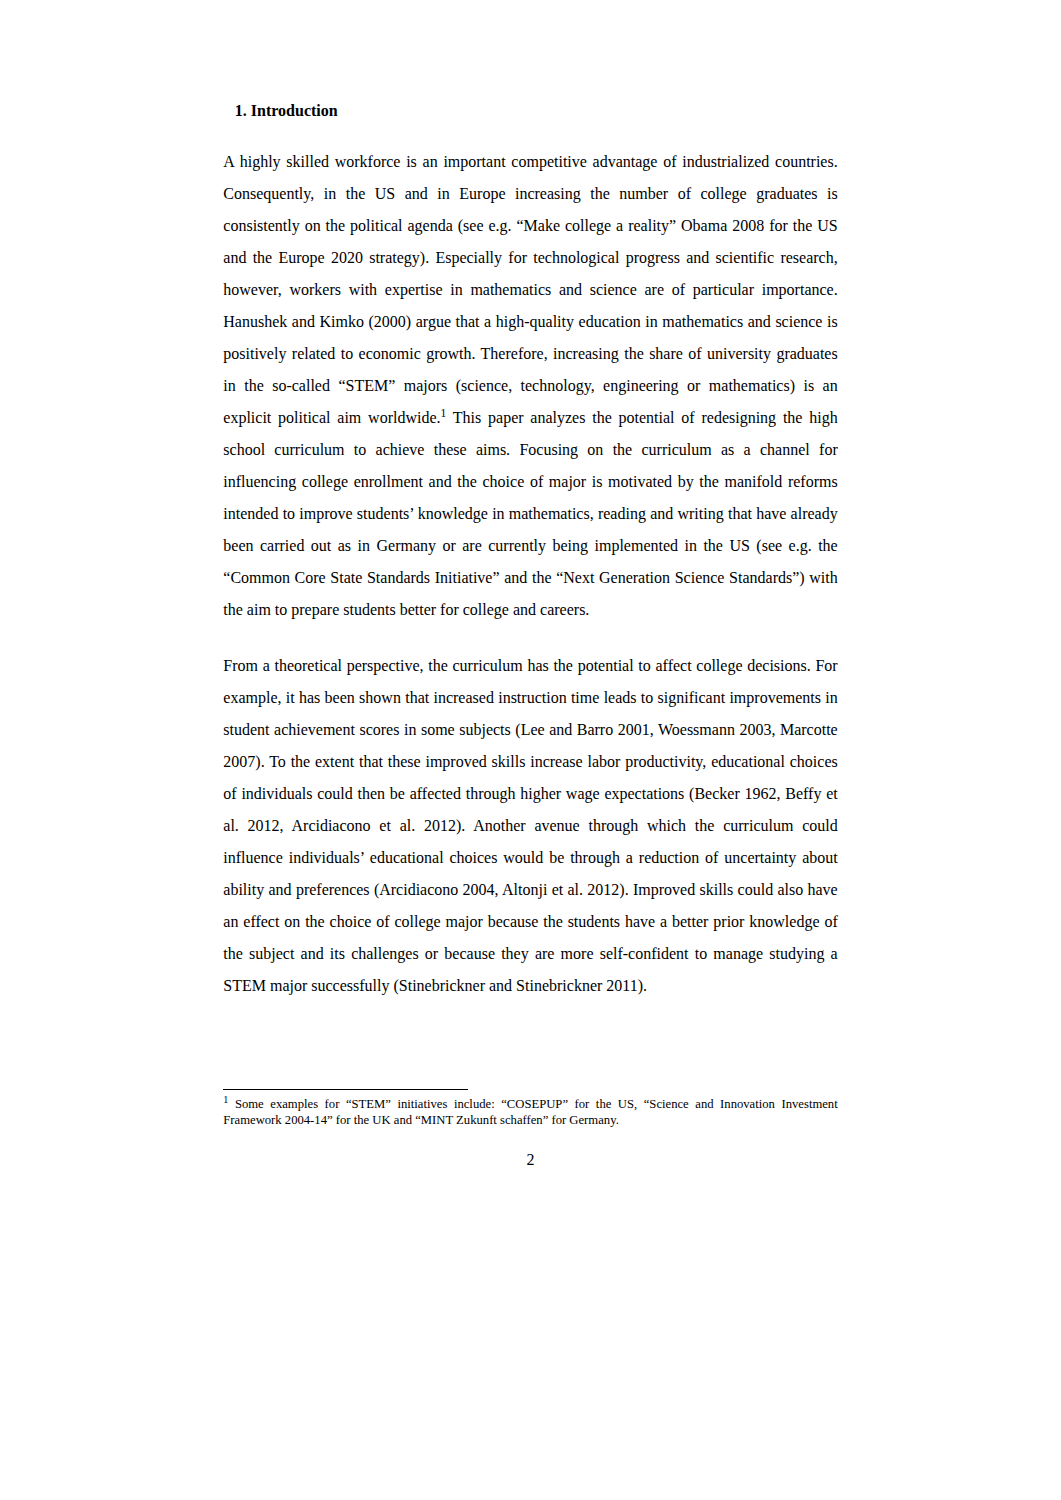1. Introduction
A highly skilled workforce is an important competitive advantage of industrialized countries. Consequently, in the US and in Europe increasing the number of college graduates is consistently on the political agenda (see e.g. “Make college a reality” Obama 2008 for the US and the Europe 2020 strategy). Especially for technological progress and scientific research, however, workers with expertise in mathematics and science are of particular importance. Hanushek and Kimko (2000) argue that a high-quality education in mathematics and science is positively related to economic growth. Therefore, increasing the share of university graduates in the so-called “STEM” majors (science, technology, engineering or mathematics) is an explicit political aim worldwide.1 This paper analyzes the potential of redesigning the high school curriculum to achieve these aims. Focusing on the curriculum as a channel for influencing college enrollment and the choice of major is motivated by the manifold reforms intended to improve students’ knowledge in mathematics, reading and writing that have already been carried out as in Germany or are currently being implemented in the US (see e.g. the “Common Core State Standards Initiative” and the “Next Generation Science Standards”) with the aim to prepare students better for college and careers.
From a theoretical perspective, the curriculum has the potential to affect college decisions. For example, it has been shown that increased instruction time leads to significant improvements in student achievement scores in some subjects (Lee and Barro 2001, Woessmann 2003, Marcotte 2007). To the extent that these improved skills increase labor productivity, educational choices of individuals could then be affected through higher wage expectations (Becker 1962, Beffy et al. 2012, Arcidiacono et al. 2012). Another avenue through which the curriculum could influence individuals’ educational choices would be through a reduction of uncertainty about ability and preferences (Arcidiacono 2004, Altonji et al. 2012). Improved skills could also have an effect on the choice of college major because the students have a better prior knowledge of the subject and its challenges or because they are more self-confident to manage studying a STEM major successfully (Stinebrickner and Stinebrickner 2011).
1 Some examples for “STEM” initiatives include: “COSEPUP” for the US, “Science and Innovation Investment Framework 2004-14” for the UK and “MINT Zukunft schaffen” for Germany.
2